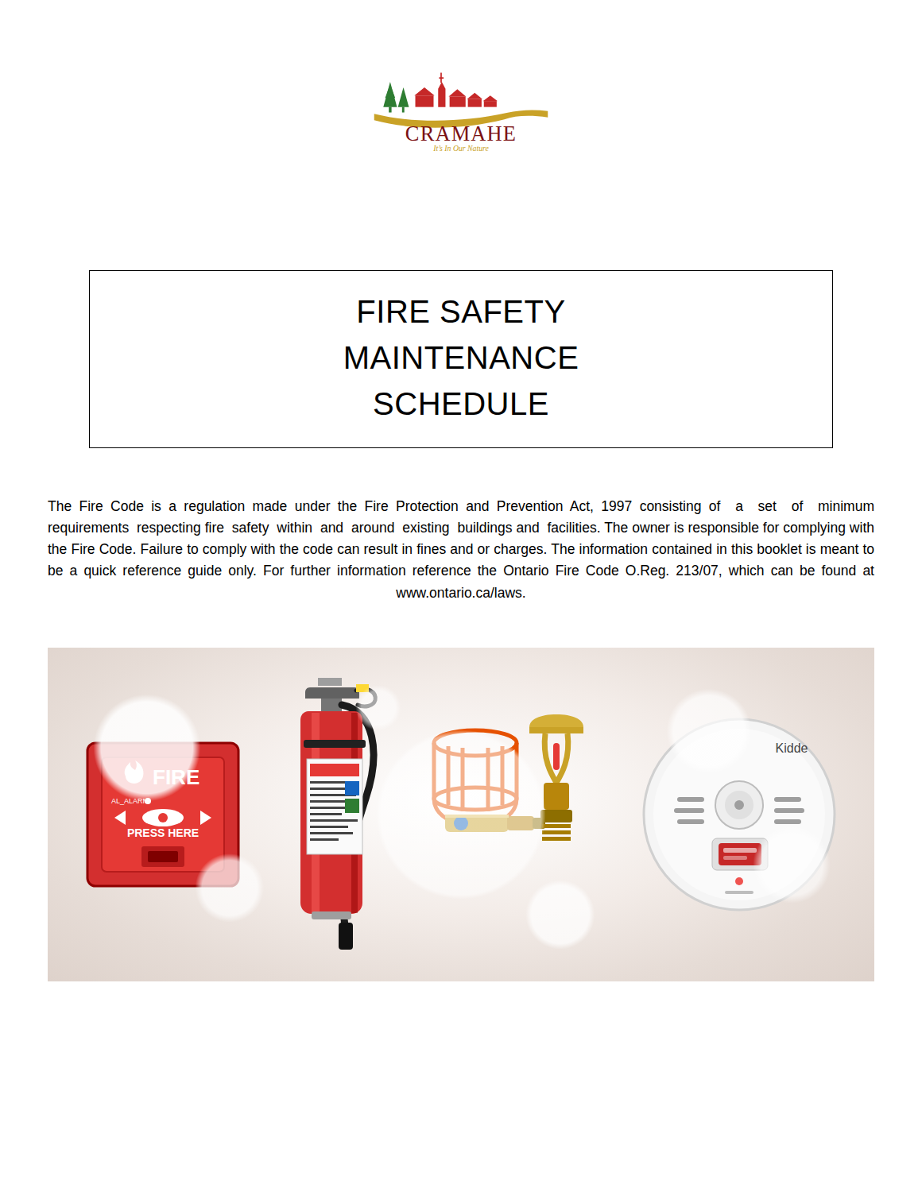CRAMAHE It’s In Our Nature
FIRE SAFETY
MAINTENANCE
SCHEDULE
The Fire Code is a regulation made under the Fire Protection and Prevention Act, 1997 consisting of a set of minimum requirements respecting fire safety within and around existing buildings and facilities. The owner is responsible for complying with the Fire Code. Failure to comply with the code can result in fines and or charges. The information contained in this booklet is meant to be a quick reference guide only. For further information reference the Ontario Fire Code O.Reg. 213/07, which can be found at www.ontario.ca/laws.
FIRE AL_ALARM PRESS HERE Kidde